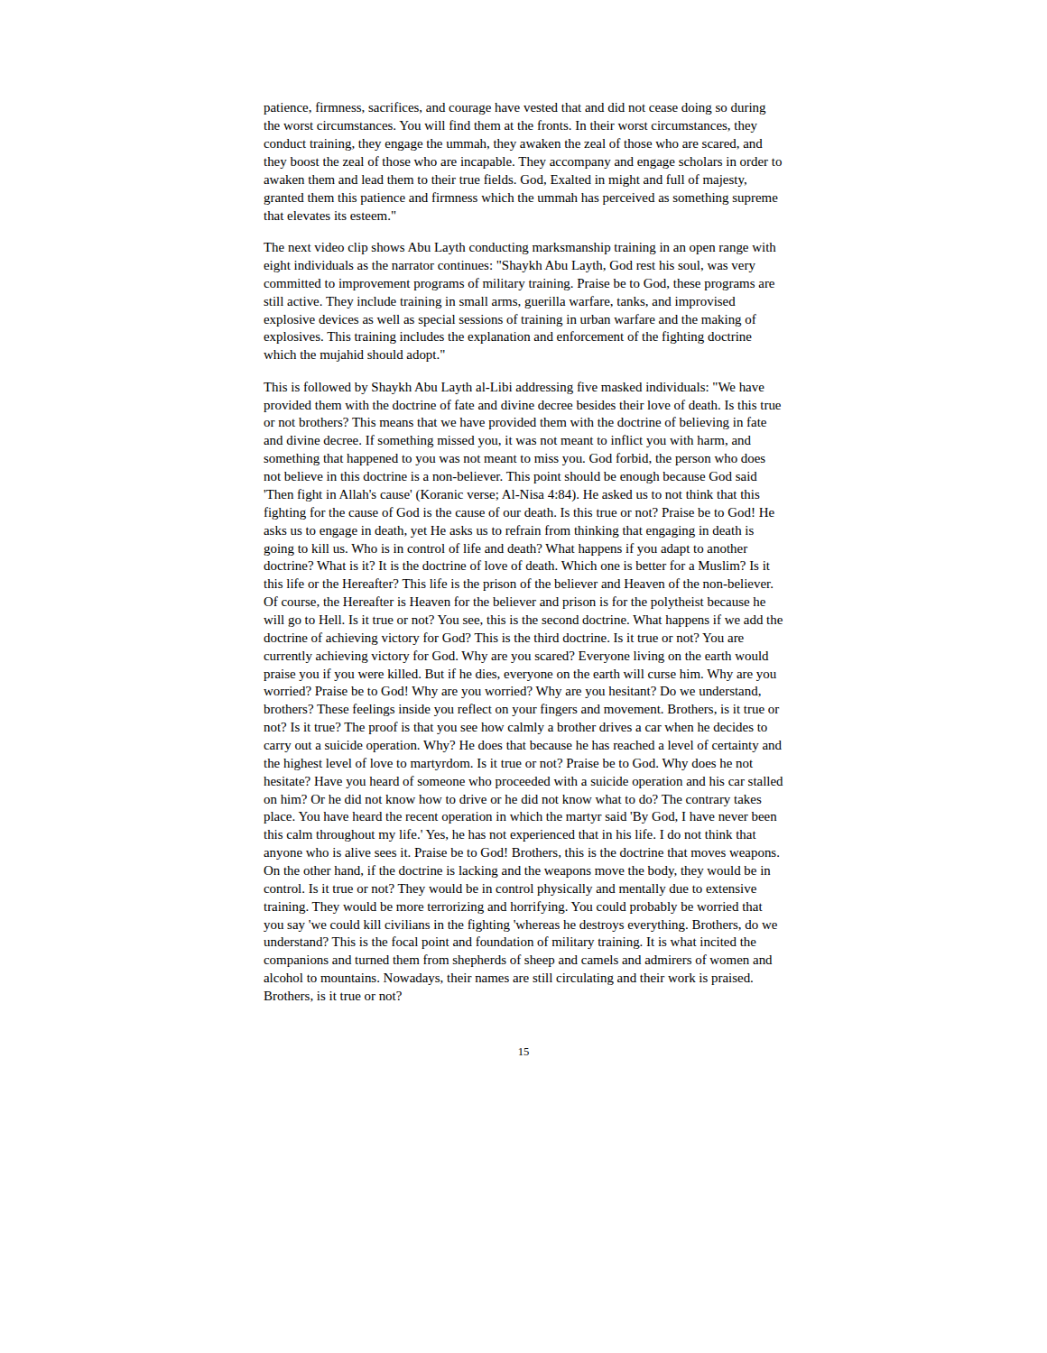patience, firmness, sacrifices, and courage have vested that and did not cease doing so during the worst circumstances. You will find them at the fronts. In their worst circumstances, they conduct training, they engage the ummah, they awaken the zeal of those who are scared, and they boost the zeal of those who are incapable. They accompany and engage scholars in order to awaken them and lead them to their true fields. God, Exalted in might and full of majesty, granted them this patience and firmness which the ummah has perceived as something supreme that elevates its esteem."
The next video clip shows Abu Layth conducting marksmanship training in an open range with eight individuals as the narrator continues: "Shaykh Abu Layth, God rest his soul, was very committed to improvement programs of military training. Praise be to God, these programs are still active. They include training in small arms, guerilla warfare, tanks, and improvised explosive devices as well as special sessions of training in urban warfare and the making of explosives. This training includes the explanation and enforcement of the fighting doctrine which the mujahid should adopt."
This is followed by Shaykh Abu Layth al-Libi addressing five masked individuals: "We have provided them with the doctrine of fate and divine decree besides their love of death. Is this true or not brothers? This means that we have provided them with the doctrine of believing in fate and divine decree. If something missed you, it was not meant to inflict you with harm, and something that happened to you was not meant to miss you. God forbid, the person who does not believe in this doctrine is a non-believer. This point should be enough because God said 'Then fight in Allah's cause' (Koranic verse; Al-Nisa 4:84). He asked us to not think that this fighting for the cause of God is the cause of our death. Is this true or not? Praise be to God! He asks us to engage in death, yet He asks us to refrain from thinking that engaging in death is going to kill us. Who is in control of life and death? What happens if you adapt to another doctrine? What is it? It is the doctrine of love of death. Which one is better for a Muslim? Is it this life or the Hereafter? This life is the prison of the believer and Heaven of the non-believer. Of course, the Hereafter is Heaven for the believer and prison is for the polytheist because he will go to Hell. Is it true or not? You see, this is the second doctrine. What happens if we add the doctrine of achieving victory for God? This is the third doctrine. Is it true or not? You are currently achieving victory for God. Why are you scared? Everyone living on the earth would praise you if you were killed. But if he dies, everyone on the earth will curse him. Why are you worried? Praise be to God! Why are you worried? Why are you hesitant? Do we understand, brothers? These feelings inside you reflect on your fingers and movement. Brothers, is it true or not? Is it true? The proof is that you see how calmly a brother drives a car when he decides to carry out a suicide operation. Why? He does that because he has reached a level of certainty and the highest level of love to martyrdom. Is it true or not? Praise be to God. Why does he not hesitate? Have you heard of someone who proceeded with a suicide operation and his car stalled on him? Or he did not know how to drive or he did not know what to do? The contrary takes place. You have heard the recent operation in which the martyr said 'By God, I have never been this calm throughout my life.' Yes, he has not experienced that in his life. I do not think that anyone who is alive sees it. Praise be to God! Brothers, this is the doctrine that moves weapons. On the other hand, if the doctrine is lacking and the weapons move the body, they would be in control. Is it true or not? They would be in control physically and mentally due to extensive training. They would be more terrorizing and horrifying. You could probably be worried that you say 'we could kill civilians in the fighting 'whereas he destroys everything. Brothers, do we understand? This is the focal point and foundation of military training. It is what incited the companions and turned them from shepherds of sheep and camels and admirers of women and alcohol to mountains. Nowadays, their names are still circulating and their work is praised. Brothers, is it true or not?
15